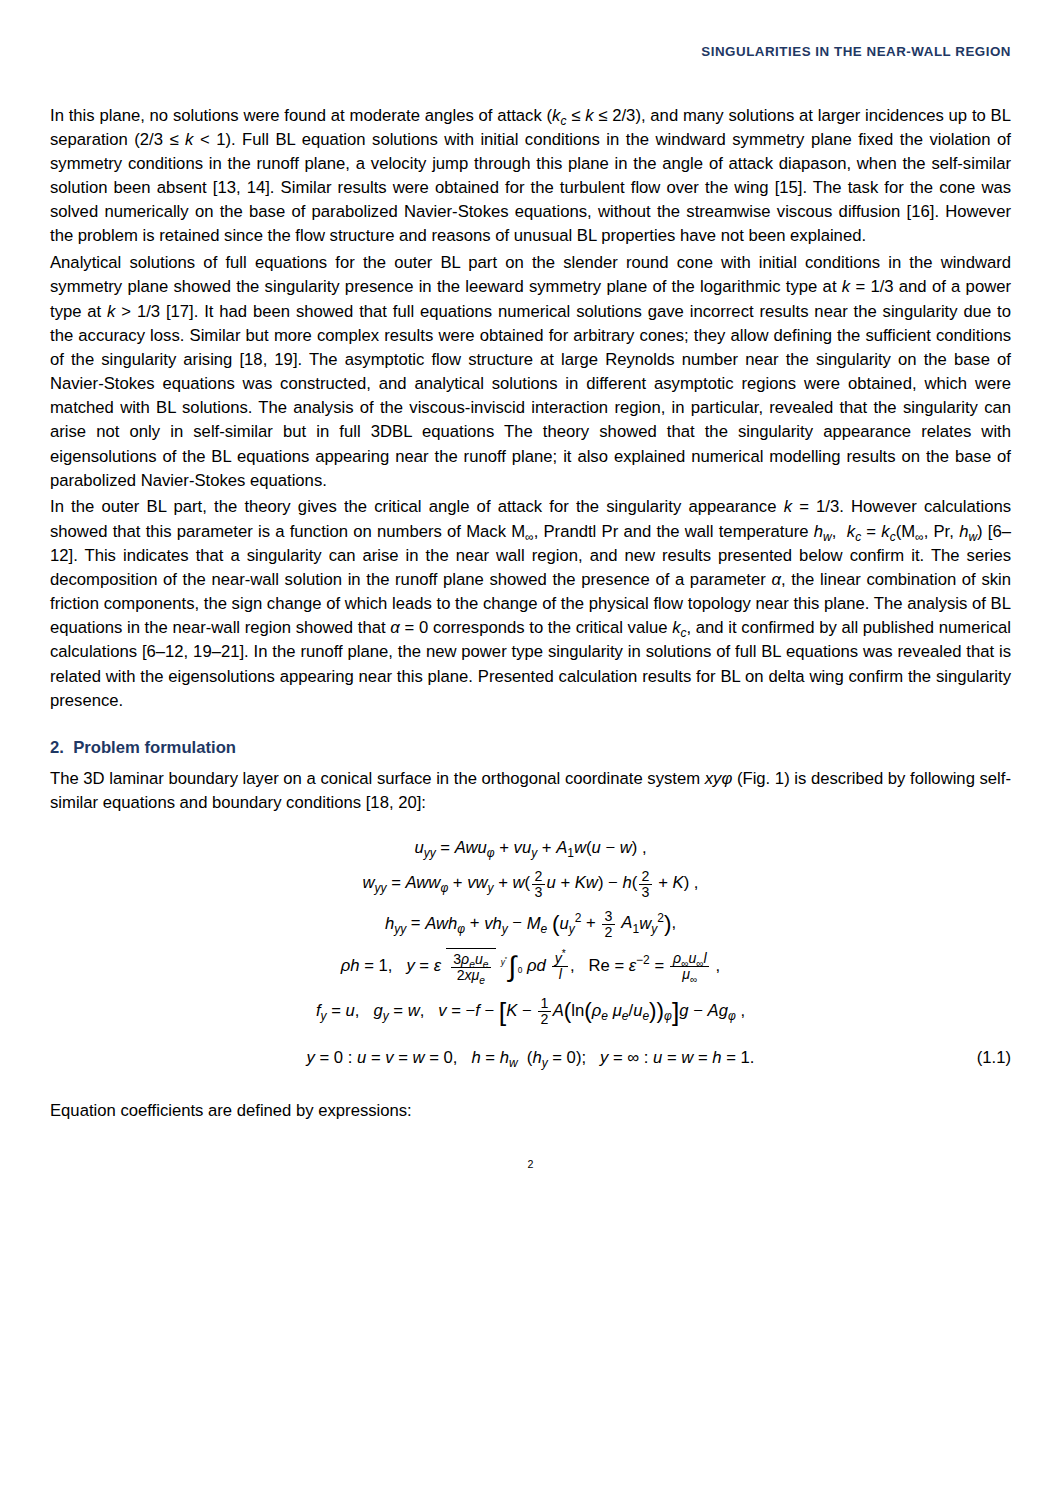SINGULARITIES IN THE NEAR-WALL REGION
In this plane, no solutions were found at moderate angles of attack (kc ≤ k ≤ 2/3), and many solutions at larger incidences up to BL separation (2/3 ≤ k < 1). Full BL equation solutions with initial conditions in the windward symmetry plane fixed the violation of symmetry conditions in the runoff plane, a velocity jump through this plane in the angle of attack diapason, when the self-similar solution been absent [13, 14]. Similar results were obtained for the turbulent flow over the wing [15]. The task for the cone was solved numerically on the base of parabolized Navier-Stokes equations, without the streamwise viscous diffusion [16]. However the problem is retained since the flow structure and reasons of unusual BL properties have not been explained.
Analytical solutions of full equations for the outer BL part on the slender round cone with initial conditions in the windward symmetry plane showed the singularity presence in the leeward symmetry plane of the logarithmic type at k = 1/3 and of a power type at k > 1/3 [17]. It had been showed that full equations numerical solutions gave incorrect results near the singularity due to the accuracy loss. Similar but more complex results were obtained for arbitrary cones; they allow defining the sufficient conditions of the singularity arising [18, 19]. The asymptotic flow structure at large Reynolds number near the singularity on the base of Navier-Stokes equations was constructed, and analytical solutions in different asymptotic regions were obtained, which were matched with BL solutions. The analysis of the viscous-inviscid interaction region, in particular, revealed that the singularity can arise not only in self-similar but in full 3DBL equations The theory showed that the singularity appearance relates with eigensolutions of the BL equations appearing near the runoff plane; it also explained numerical modelling results on the base of parabolized Navier-Stokes equations.
In the outer BL part, the theory gives the critical angle of attack for the singularity appearance k = 1/3. However calculations showed that this parameter is a function on numbers of Mack M∞, Prandtl Pr and the wall temperature hw, kc = kc(M∞, Pr, hw) [6–12]. This indicates that a singularity can arise in the near wall region, and new results presented below confirm it. The series decomposition of the near-wall solution in the runoff plane showed the presence of a parameter α, the linear combination of skin friction components, the sign change of which leads to the change of the physical flow topology near this plane. The analysis of BL equations in the near-wall region showed that α = 0 corresponds to the critical value kc, and it confirmed by all published numerical calculations [6–12, 19–21]. In the runoff plane, the new power type singularity in solutions of full BL equations was revealed that is related with the eigensolutions appearing near this plane. Presented calculation results for BL on delta wing confirm the singularity presence.
2. Problem formulation
The 3D laminar boundary layer on a conical surface in the orthogonal coordinate system xyφ (Fig. 1) is described by following self-similar equations and boundary conditions [18, 20]:
uyy = Awuφ + vuy + A1w(u − w) , wyy = Awwφ + vwy + w(23 u + Kw) − h(23 + K) , hyy = Awhφ + vhy − Me (uy2 + 32 A1wy2), ρh = 1, y = ε 3ρeue 2xμe y*
∫
0 ρd y*l, Re = ε−2 = ρ∞u∞l μ∞ , fy = u, gy = w, v = −f − [K − 12 A(ln(ρe μe/ue))φ] g − Agφ , y = 0 : u = v = w = 0, h = hw (hy = 0); y = ∞ : u = w = h = 1.(1.1)
Equation coefficients are defined by expressions:
2